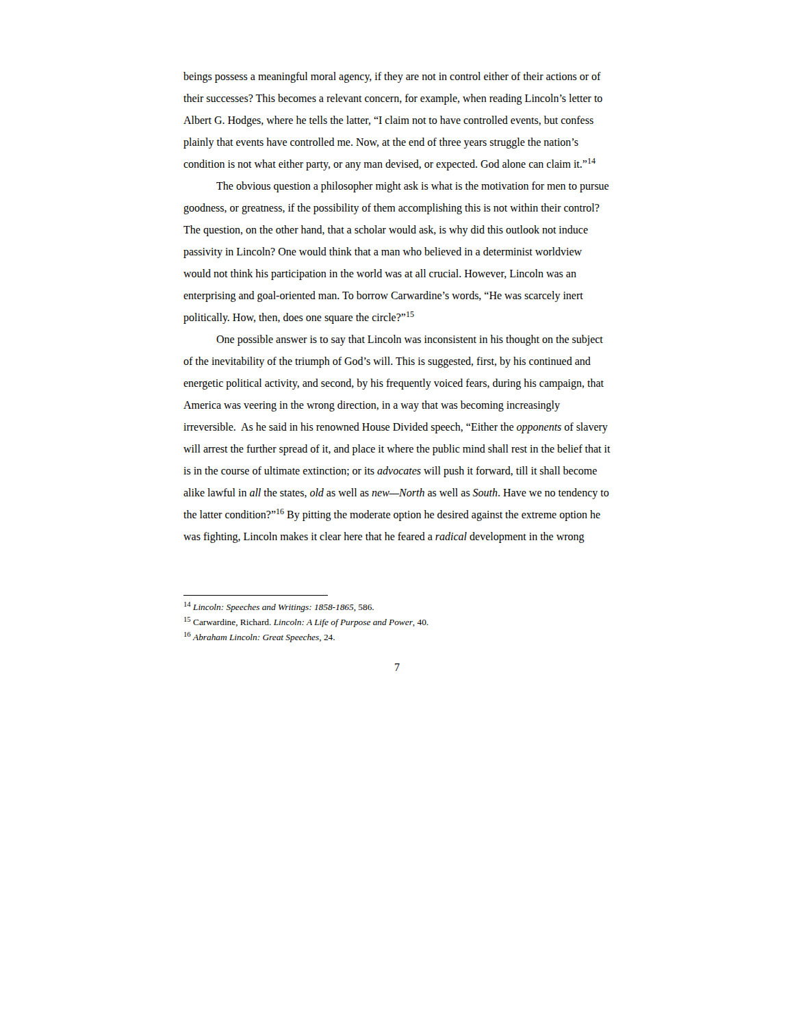beings possess a meaningful moral agency, if they are not in control either of their actions or of their successes? This becomes a relevant concern, for example, when reading Lincoln’s letter to Albert G. Hodges, where he tells the latter, “I claim not to have controlled events, but confess plainly that events have controlled me. Now, at the end of three years struggle the nation’s condition is not what either party, or any man devised, or expected. God alone can claim it.”14
The obvious question a philosopher might ask is what is the motivation for men to pursue goodness, or greatness, if the possibility of them accomplishing this is not within their control? The question, on the other hand, that a scholar would ask, is why did this outlook not induce passivity in Lincoln? One would think that a man who believed in a determinist worldview would not think his participation in the world was at all crucial. However, Lincoln was an enterprising and goal-oriented man. To borrow Carwardine’s words, “He was scarcely inert politically. How, then, does one square the circle?”15
One possible answer is to say that Lincoln was inconsistent in his thought on the subject of the inevitability of the triumph of God’s will. This is suggested, first, by his continued and energetic political activity, and second, by his frequently voiced fears, during his campaign, that America was veering in the wrong direction, in a way that was becoming increasingly irreversible. As he said in his renowned House Divided speech, “Either the opponents of slavery will arrest the further spread of it, and place it where the public mind shall rest in the belief that it is in the course of ultimate extinction; or its advocates will push it forward, till it shall become alike lawful in all the states, old as well as new—North as well as South. Have we no tendency to the latter condition?”16 By pitting the moderate option he desired against the extreme option he was fighting, Lincoln makes it clear here that he feared a radical development in the wrong
14 Lincoln: Speeches and Writings: 1858-1865, 586.
15 Carwardine, Richard. Lincoln: A Life of Purpose and Power, 40.
16 Abraham Lincoln: Great Speeches, 24.
7